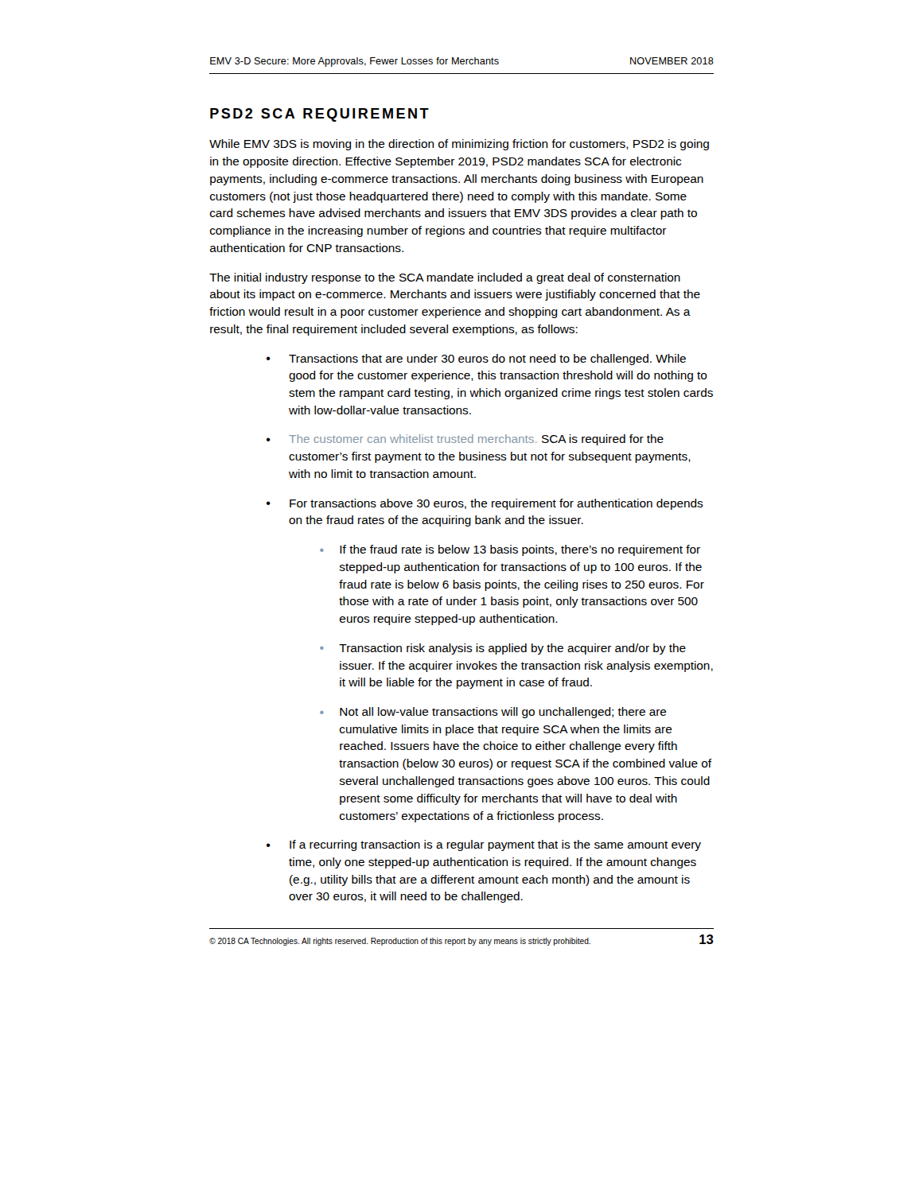EMV 3-D Secure: More Approvals, Fewer Losses for Merchants
NOVEMBER 2018
PSD2 SCA REQUIREMENT
While EMV 3DS is moving in the direction of minimizing friction for customers, PSD2 is going in the opposite direction. Effective September 2019, PSD2 mandates SCA for electronic payments, including e-commerce transactions. All merchants doing business with European customers (not just those headquartered there) need to comply with this mandate. Some card schemes have advised merchants and issuers that EMV 3DS provides a clear path to compliance in the increasing number of regions and countries that require multifactor authentication for CNP transactions.
The initial industry response to the SCA mandate included a great deal of consternation about its impact on e-commerce. Merchants and issuers were justifiably concerned that the friction would result in a poor customer experience and shopping cart abandonment. As a result, the final requirement included several exemptions, as follows:
Transactions that are under 30 euros do not need to be challenged. While good for the customer experience, this transaction threshold will do nothing to stem the rampant card testing, in which organized crime rings test stolen cards with low-dollar-value transactions.
The customer can whitelist trusted merchants. SCA is required for the customer’s first payment to the business but not for subsequent payments, with no limit to transaction amount.
For transactions above 30 euros, the requirement for authentication depends on the fraud rates of the acquiring bank and the issuer.
If the fraud rate is below 13 basis points, there’s no requirement for stepped-up authentication for transactions of up to 100 euros. If the fraud rate is below 6 basis points, the ceiling rises to 250 euros. For those with a rate of under 1 basis point, only transactions over 500 euros require stepped-up authentication.
Transaction risk analysis is applied by the acquirer and/or by the issuer. If the acquirer invokes the transaction risk analysis exemption, it will be liable for the payment in case of fraud.
Not all low-value transactions will go unchallenged; there are cumulative limits in place that require SCA when the limits are reached. Issuers have the choice to either challenge every fifth transaction (below 30 euros) or request SCA if the combined value of several unchallenged transactions goes above 100 euros. This could present some difficulty for merchants that will have to deal with customers’ expectations of a frictionless process.
If a recurring transaction is a regular payment that is the same amount every time, only one stepped-up authentication is required. If the amount changes (e.g., utility bills that are a different amount each month) and the amount is over 30 euros, it will need to be challenged.
© 2018 CA Technologies. All rights reserved. Reproduction of this report by any means is strictly prohibited.
13